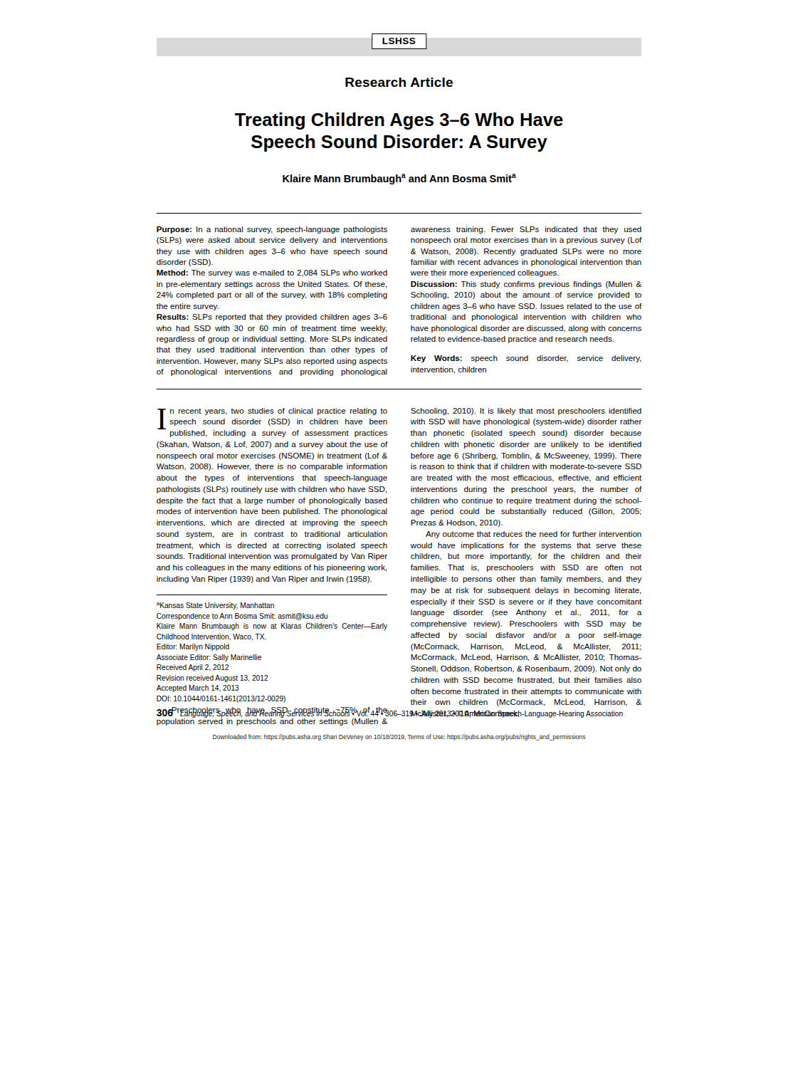LSHSS
Research Article
Treating Children Ages 3–6 Who Have
Speech Sound Disorder: A Survey
Klaire Mann Brumbaugha and Ann Bosma Smita
Purpose: In a national survey, speech-language pathologists (SLPs) were asked about service delivery and interventions they use with children ages 3–6 who have speech sound disorder (SSD).
Method: The survey was e-mailed to 2,084 SLPs who worked in pre-elementary settings across the United States. Of these, 24% completed part or all of the survey, with 18% completing the entire survey.
Results: SLPs reported that they provided children ages 3–6 who had SSD with 30 or 60 min of treatment time weekly, regardless of group or individual setting. More SLPs indicated that they used traditional intervention than other types of intervention. However, many SLPs also reported using aspects of phonological interventions and providing phonological awareness training. Fewer SLPs indicated that they used nonspeech oral motor exercises than in a previous survey (Lof & Watson, 2008). Recently graduated SLPs were no more familiar with recent advances in phonological intervention than were their more experienced colleagues.
Discussion: This study confirms previous findings (Mullen & Schooling, 2010) about the amount of service provided to children ages 3–6 who have SSD. Issues related to the use of traditional and phonological intervention with children who have phonological disorder are discussed, along with concerns related to evidence-based practice and research needs.
Key Words: speech sound disorder, service delivery, intervention, children
In recent years, two studies of clinical practice relating to speech sound disorder (SSD) in children have been published, including a survey of assessment practices (Skahan, Watson, & Lof, 2007) and a survey about the use of nonspeech oral motor exercises (NSOME) in treatment (Lof & Watson, 2008). However, there is no comparable information about the types of interventions that speech-language pathologists (SLPs) routinely use with children who have SSD, despite the fact that a large number of phonologically based modes of intervention have been published. The phonological interventions, which are directed at improving the speech sound system, are in contrast to traditional articulation treatment, which is directed at correcting isolated speech sounds. Traditional intervention was promulgated by Van Riper and his colleagues in the many editions of his pioneering work, including Van Riper (1939) and Van Riper and Irwin (1958).
aKansas State University, Manhattan
Correspondence to Ann Bosma Smit: asmit@ksu.edu
Klaire Mann Brumbaugh is now at Klaras Children's Center—Early Childhood Intervention, Waco, TX.
Editor: Marilyn Nippold
Associate Editor: Sally Marinellie
Received April 2, 2012
Revision received August 13, 2012
Accepted March 14, 2013
DOI: 10.1044/0161-1461(2013/12-0029)
Preschoolers who have SSD constitute ~75% of the population served in preschools and other settings (Mullen & Schooling, 2010). It is likely that most preschoolers identified with SSD will have phonological (system-wide) disorder rather than phonetic (isolated speech sound) disorder because children with phonetic disorder are unlikely to be identified before age 6 (Shriberg, Tomblin, & McSweeney, 1999). There is reason to think that if children with moderate-to-severe SSD are treated with the most efficacious, effective, and efficient interventions during the preschool years, the number of children who continue to require treatment during the school-age period could be substantially reduced (Gillon, 2005; Prezas & Hodson, 2010).
Any outcome that reduces the need for further intervention would have implications for the systems that serve these children, but more importantly, for the children and their families. That is, preschoolers with SSD are often not intelligible to persons other than family members, and they may be at risk for subsequent delays in becoming literate, especially if their SSD is severe or if they have concomitant language disorder (see Anthony et al., 2011, for a comprehensive review). Preschoolers with SSD may be affected by social disfavor and/or a poor self-image (McCormack, Harrison, McLeod, & McAllister, 2011; McCormack, McLeod, Harrison, & McAllister, 2010; Thomas-Stonell, Oddson, Robertson, & Rosenbaum, 2009). Not only do children with SSD become frustrated, but their families also often become frustrated in their attempts to communicate with their own children (McCormack, McLeod, Harrison, & McAllister, 2010; McCormack,
306 Language, Speech, and Hearing Services in Schools • Vol. 44 • 306–319 • July 2013 • © American Speech-Language-Hearing Association
Downloaded from: https://pubs.asha.org Shari DeVeney on 10/18/2019, Terms of Use: https://pubs.asha.org/pubs/rights_and_permissions